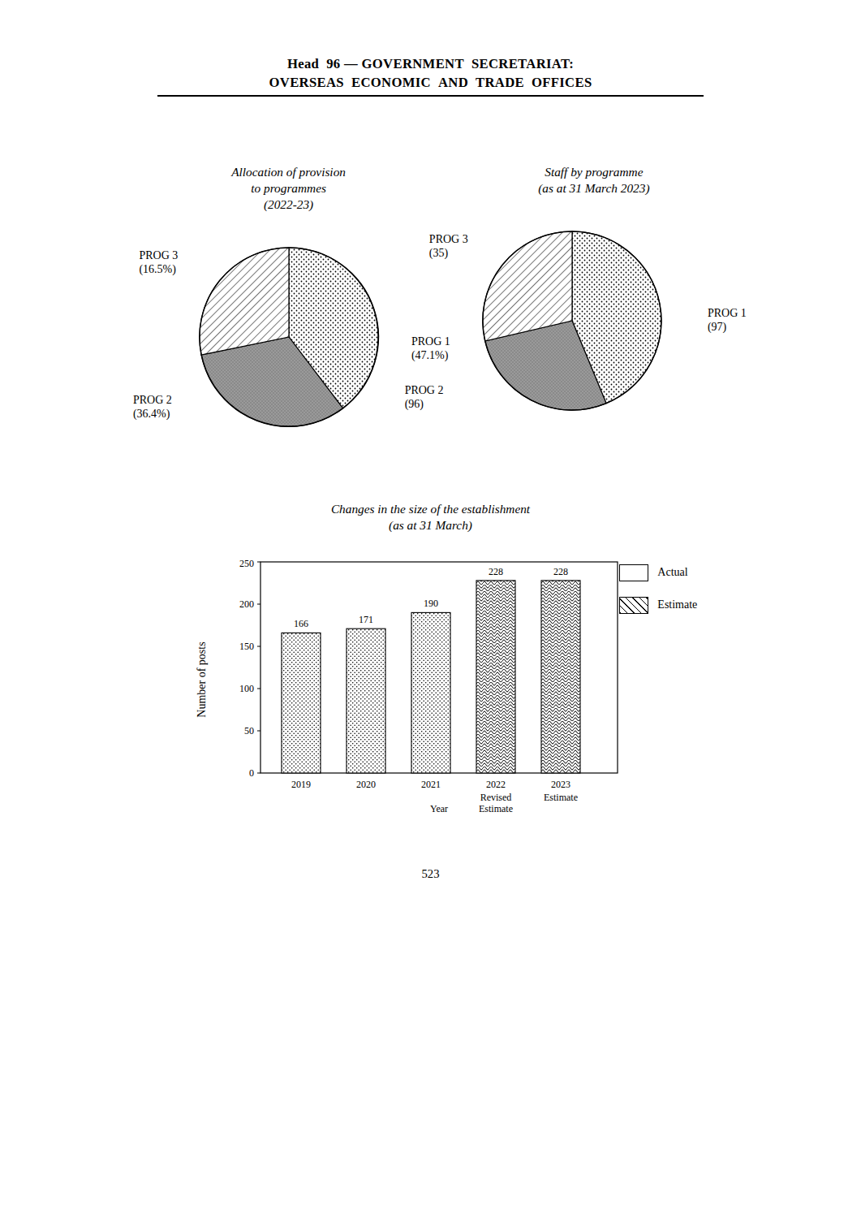Head 96 — GOVERNMENT SECRETARIAT:
OVERSEAS ECONOMIC AND TRADE OFFICES
Allocation of provision
to programmes
(2022-23)
PROG 3
(16.5%)
PROG 2
(36.4%)
PROG 1
(47.1%)
Staff by programme
(as at 31 March 2023)
PROG 3
(35)
PROG 2
(96)
PROG 1
(97)
Changes in the size of the establishment
(as at 31 March)
Number of posts
Actual
Estimate
0 50 100 150 200 250 166 171 190 228 228 2019 2020 2021 2022 2023 Revised Estimate Estimate Year
523